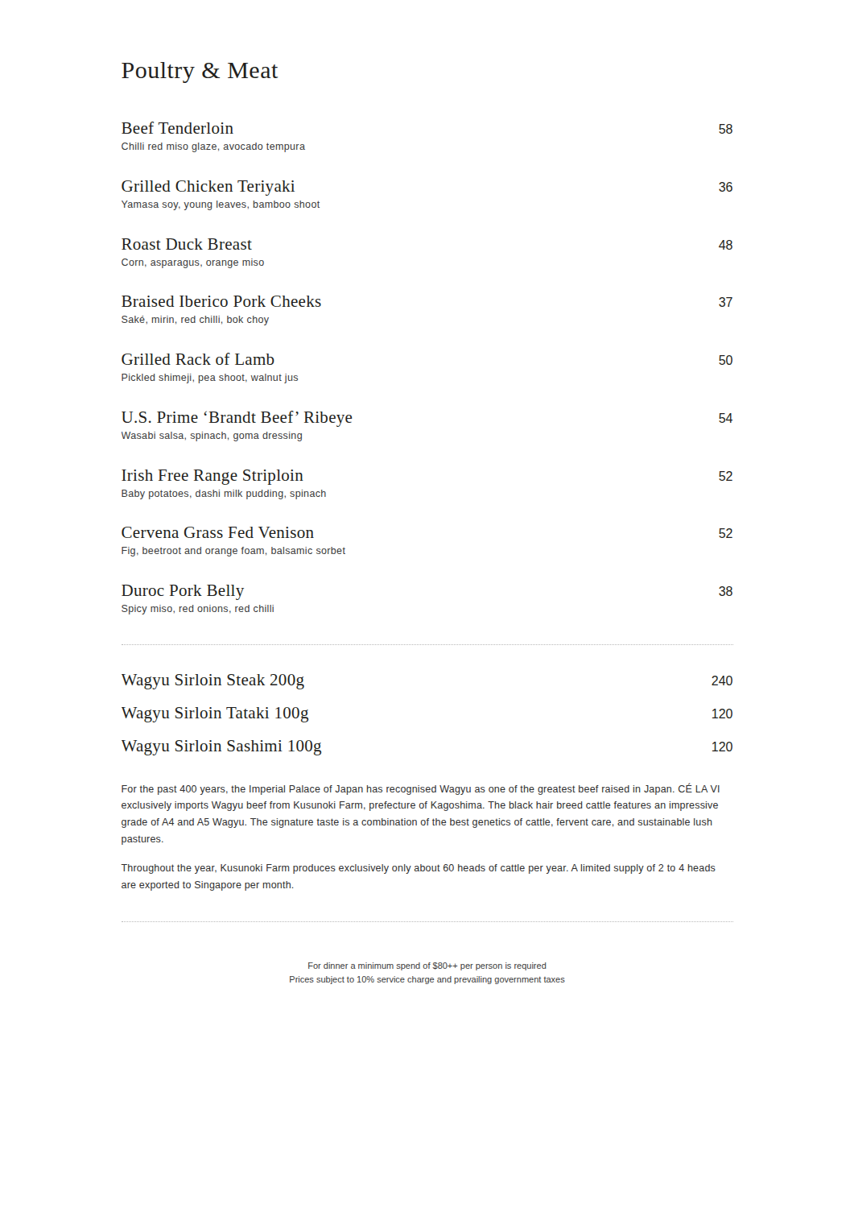Poultry & Meat
Beef Tenderloin 58
Chilli red miso glaze, avocado tempura
Grilled Chicken Teriyaki 36
Yamasa soy, young leaves, bamboo shoot
Roast Duck Breast 48
Corn, asparagus, orange miso
Braised Iberico Pork Cheeks 37
Saké, mirin, red chilli, bok choy
Grilled Rack of Lamb 50
Pickled shimeji, pea shoot, walnut jus
U.S. Prime ‘Brandt Beef’ Ribeye 54
Wasabi salsa, spinach, goma dressing
Irish Free Range Striploin 52
Baby potatoes, dashi milk pudding, spinach
Cervena Grass Fed Venison 52
Fig, beetroot and orange foam, balsamic sorbet
Duroc Pork Belly 38
Spicy miso, red onions, red chilli
Wagyu Sirloin Steak 200g 240
Wagyu Sirloin Tataki 100g 120
Wagyu Sirloin Sashimi 100g 120
For the past 400 years, the Imperial Palace of Japan has recognised Wagyu as one of the greatest beef raised in Japan. CÉ LA VI exclusively imports Wagyu beef from Kusunoki Farm, prefecture of Kagoshima. The black hair breed cattle features an impressive grade of A4 and A5 Wagyu. The signature taste is a combination of the best genetics of cattle, fervent care, and sustainable lush pastures.
Throughout the year, Kusunoki Farm produces exclusively only about 60 heads of cattle per year. A limited supply of 2 to 4 heads are exported to Singapore per month.
For dinner a minimum spend of $80++ per person is required
Prices subject to 10% service charge and prevailing government taxes